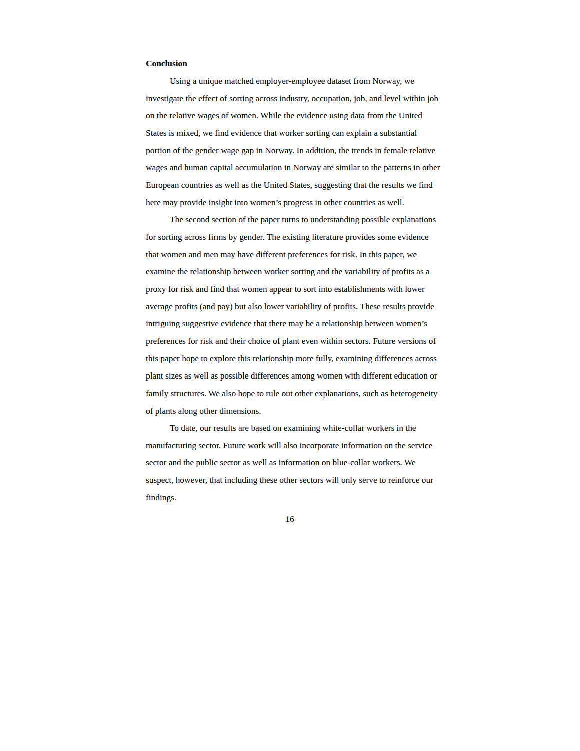Conclusion
Using a unique matched employer-employee dataset from Norway, we investigate the effect of sorting across industry, occupation, job, and level within job on the relative wages of women. While the evidence using data from the United States is mixed, we find evidence that worker sorting can explain a substantial portion of the gender wage gap in Norway. In addition, the trends in female relative wages and human capital accumulation in Norway are similar to the patterns in other European countries as well as the United States, suggesting that the results we find here may provide insight into women’s progress in other countries as well.
The second section of the paper turns to understanding possible explanations for sorting across firms by gender. The existing literature provides some evidence that women and men may have different preferences for risk. In this paper, we examine the relationship between worker sorting and the variability of profits as a proxy for risk and find that women appear to sort into establishments with lower average profits (and pay) but also lower variability of profits. These results provide intriguing suggestive evidence that there may be a relationship between women’s preferences for risk and their choice of plant even within sectors. Future versions of this paper hope to explore this relationship more fully, examining differences across plant sizes as well as possible differences among women with different education or family structures. We also hope to rule out other explanations, such as heterogeneity of plants along other dimensions.
To date, our results are based on examining white-collar workers in the manufacturing sector. Future work will also incorporate information on the service sector and the public sector as well as information on blue-collar workers. We suspect, however, that including these other sectors will only serve to reinforce our findings.
16